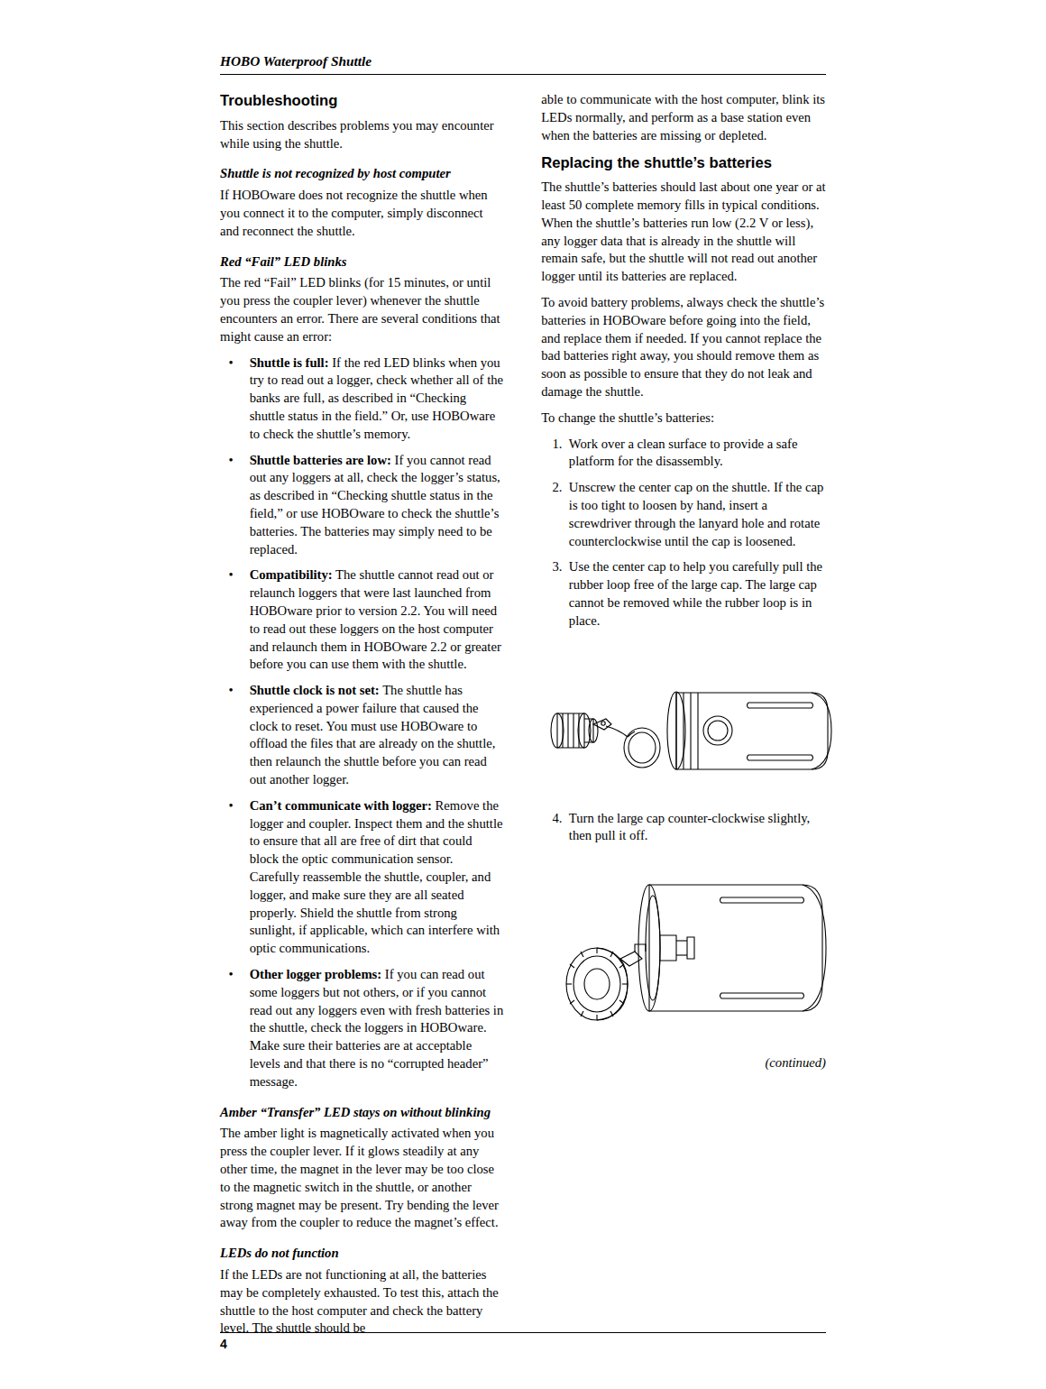HOBO Waterproof Shuttle
Troubleshooting
This section describes problems you may encounter while using the shuttle.
Shuttle is not recognized by host computer
If HOBOware does not recognize the shuttle when you connect it to the computer, simply disconnect and reconnect the shuttle.
Red “Fail” LED blinks
The red “Fail” LED blinks (for 15 minutes, or until you press the coupler lever) whenever the shuttle encounters an error. There are several conditions that might cause an error:
Shuttle is full: If the red LED blinks when you try to read out a logger, check whether all of the banks are full, as described in “Checking shuttle status in the field.” Or, use HOBOware to check the shuttle’s memory.
Shuttle batteries are low: If you cannot read out any loggers at all, check the logger’s status, as described in “Checking shuttle status in the field,” or use HOBOware to check the shuttle’s batteries. The batteries may simply need to be replaced.
Compatibility: The shuttle cannot read out or relaunch loggers that were last launched from HOBOware prior to version 2.2. You will need to read out these loggers on the host computer and relaunch them in HOBOware 2.2 or greater before you can use them with the shuttle.
Shuttle clock is not set: The shuttle has experienced a power failure that caused the clock to reset. You must use HOBOware to offload the files that are already on the shuttle, then relaunch the shuttle before you can read out another logger.
Can’t communicate with logger: Remove the logger and coupler. Inspect them and the shuttle to ensure that all are free of dirt that could block the optic communication sensor. Carefully reassemble the shuttle, coupler, and logger, and make sure they are all seated properly. Shield the shuttle from strong sunlight, if applicable, which can interfere with optic communications.
Other logger problems: If you can read out some loggers but not others, or if you cannot read out any loggers even with fresh batteries in the shuttle, check the loggers in HOBOware. Make sure their batteries are at acceptable levels and that there is no “corrupted header” message.
Amber “Transfer” LED stays on without blinking
The amber light is magnetically activated when you press the coupler lever. If it glows steadily at any other time, the magnet in the lever may be too close to the magnetic switch in the shuttle, or another strong magnet may be present. Try bending the lever away from the coupler to reduce the magnet’s effect.
LEDs do not function
If the LEDs are not functioning at all, the batteries may be completely exhausted. To test this, attach the shuttle to the host computer and check the battery level. The shuttle should be
able to communicate with the host computer, blink its LEDs normally, and perform as a base station even when the batteries are missing or depleted.
Replacing the shuttle’s batteries
The shuttle’s batteries should last about one year or at least 50 complete memory fills in typical conditions. When the shuttle’s batteries run low (2.2 V or less), any logger data that is already in the shuttle will remain safe, but the shuttle will not read out another logger until its batteries are replaced.
To avoid battery problems, always check the shuttle’s batteries in HOBOware before going into the field, and replace them if needed. If you cannot replace the bad batteries right away, you should remove them as soon as possible to ensure that they do not leak and damage the shuttle.
To change the shuttle’s batteries:
Work over a clean surface to provide a safe platform for the disassembly.
Unscrew the center cap on the shuttle. If the cap is too tight to loosen by hand, insert a screwdriver through the lanyard hole and rotate counterclockwise until the cap is loosened.
Use the center cap to help you carefully pull the rubber loop free of the large cap. The large cap cannot be removed while the rubber loop is in place.
Turn the large cap counter-clockwise slightly, then pull it off.
(continued)
4